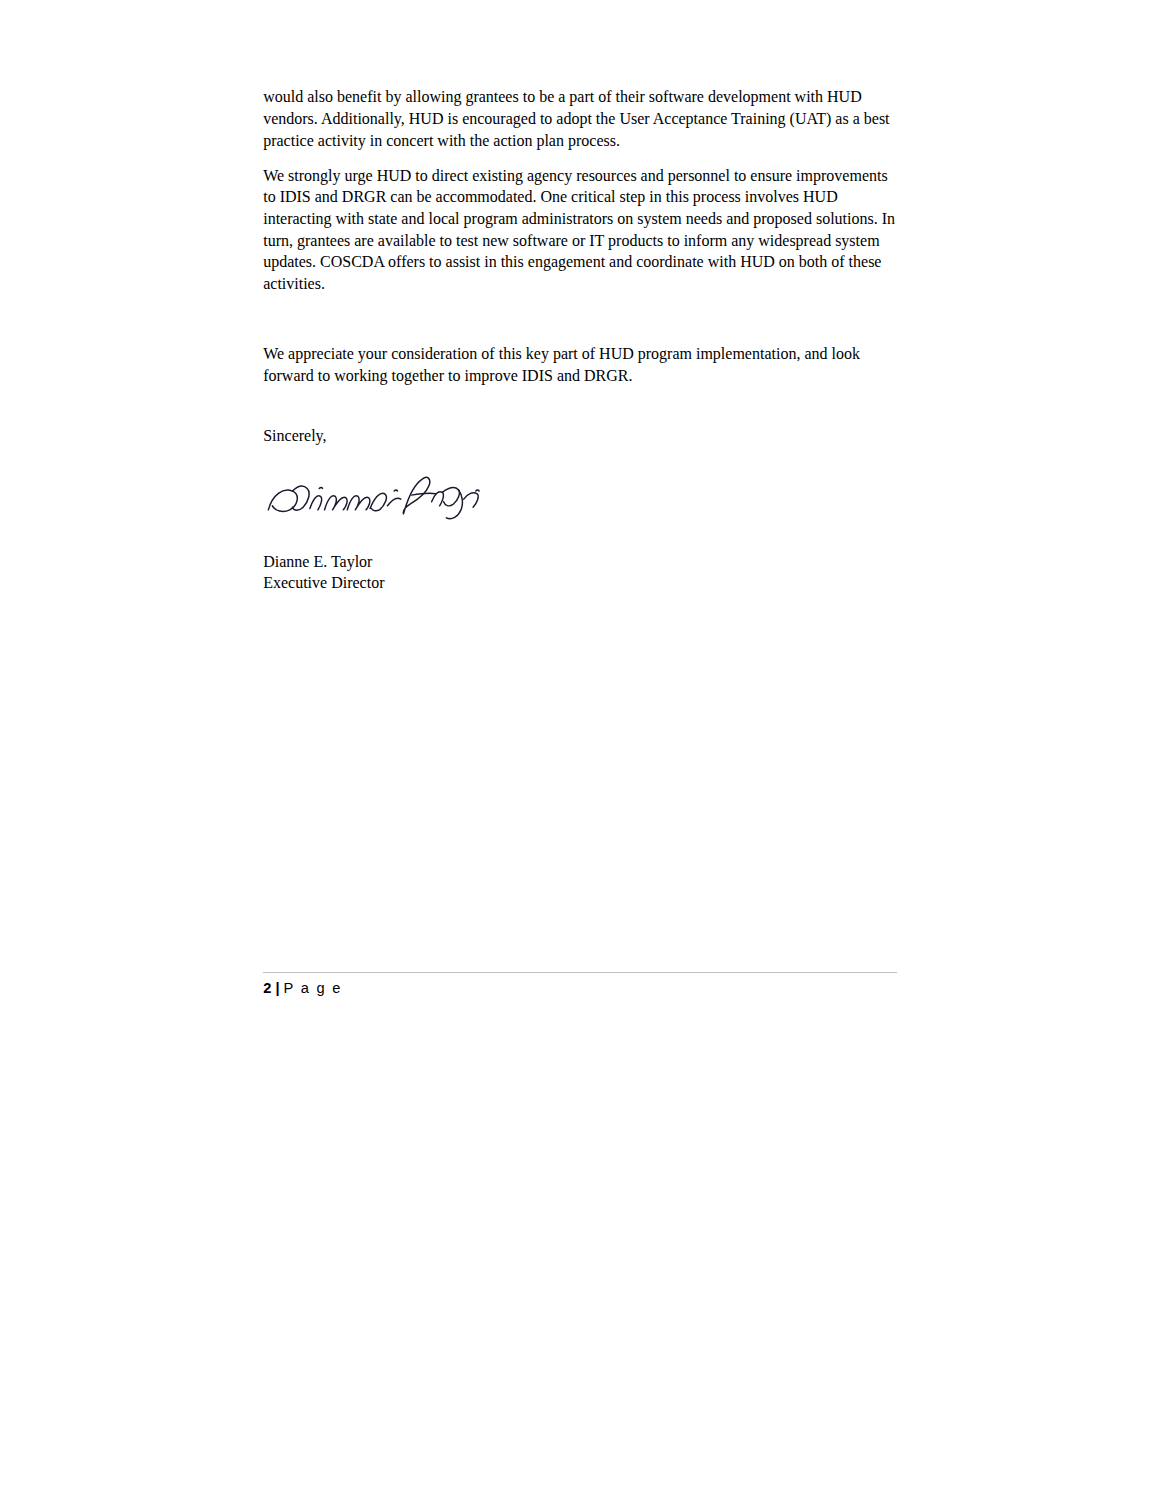would also benefit by allowing grantees to be a part of their software development with HUD vendors. Additionally, HUD is encouraged to adopt the User Acceptance Training (UAT) as a best practice activity in concert with the action plan process.
We strongly urge HUD to direct existing agency resources and personnel to ensure improvements to IDIS and DRGR can be accommodated. One critical step in this process involves HUD interacting with state and local program administrators on system needs and proposed solutions. In turn, grantees are available to test new software or IT products to inform any widespread system updates. COSCDA offers to assist in this engagement and coordinate with HUD on both of these activities.
We appreciate your consideration of this key part of HUD program implementation, and look forward to working together to improve IDIS and DRGR.
Sincerely,
Dianne E. Taylor
Executive Director
2 | P a g e